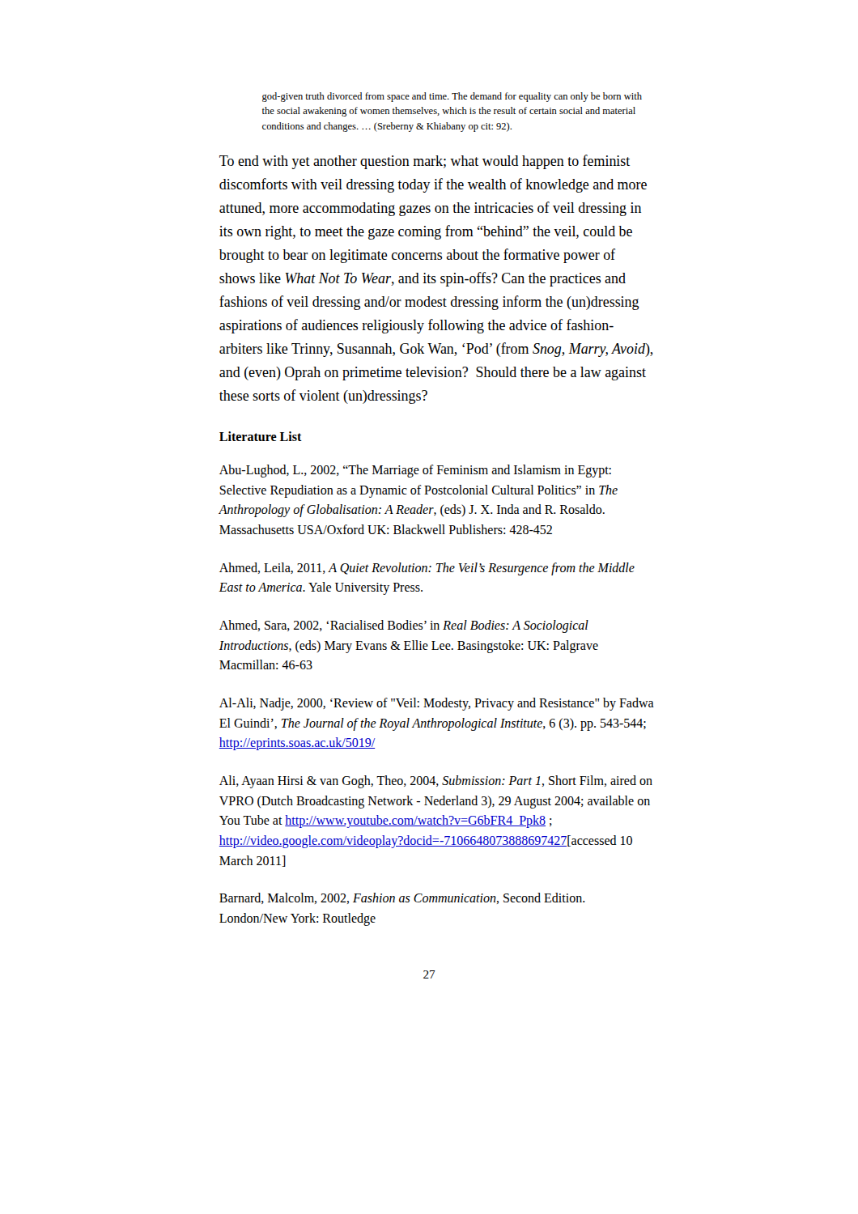god-given truth divorced from space and time. The demand for equality can only be born with the social awakening of women themselves, which is the result of certain social and material conditions and changes. … (Sreberny & Khiabany op cit: 92).
To end with yet another question mark; what would happen to feminist discomforts with veil dressing today if the wealth of knowledge and more attuned, more accommodating gazes on the intricacies of veil dressing in its own right, to meet the gaze coming from “behind” the veil, could be brought to bear on legitimate concerns about the formative power of shows like What Not To Wear, and its spin-offs? Can the practices and fashions of veil dressing and/or modest dressing inform the (un)dressing aspirations of audiences religiously following the advice of fashion-arbiters like Trinny, Susannah, Gok Wan, ‘Pod’ (from Snog, Marry, Avoid), and (even) Oprah on primetime television? Should there be a law against these sorts of violent (un)dressings?
Literature List
Abu-Lughod, L., 2002, “The Marriage of Feminism and Islamism in Egypt: Selective Repudiation as a Dynamic of Postcolonial Cultural Politics” in The Anthropology of Globalisation: A Reader, (eds) J. X. Inda and R. Rosaldo. Massachusetts USA/Oxford UK: Blackwell Publishers: 428-452
Ahmed, Leila, 2011, A Quiet Revolution: The Veil’s Resurgence from the Middle East to America. Yale University Press.
Ahmed, Sara, 2002, ‘Racialised Bodies’ in Real Bodies: A Sociological Introductions, (eds) Mary Evans & Ellie Lee. Basingstoke: UK: Palgrave Macmillan: 46-63
Al-Ali, Nadje, 2000, ‘Review of "Veil: Modesty, Privacy and Resistance" by Fadwa El Guindi’, The Journal of the Royal Anthropological Institute, 6 (3). pp. 543-544; http://eprints.soas.ac.uk/5019/
Ali, Ayaan Hirsi & van Gogh, Theo, 2004, Submission: Part 1, Short Film, aired on VPRO (Dutch Broadcasting Network - Nederland 3), 29 August 2004; available on You Tube at http://www.youtube.com/watch?v=G6bFR4_Ppk8 ; http://video.google.com/videoplay?docid=-7106648073888697427[accessed 10 March 2011]
Barnard, Malcolm, 2002, Fashion as Communication, Second Edition. London/New York: Routledge
27